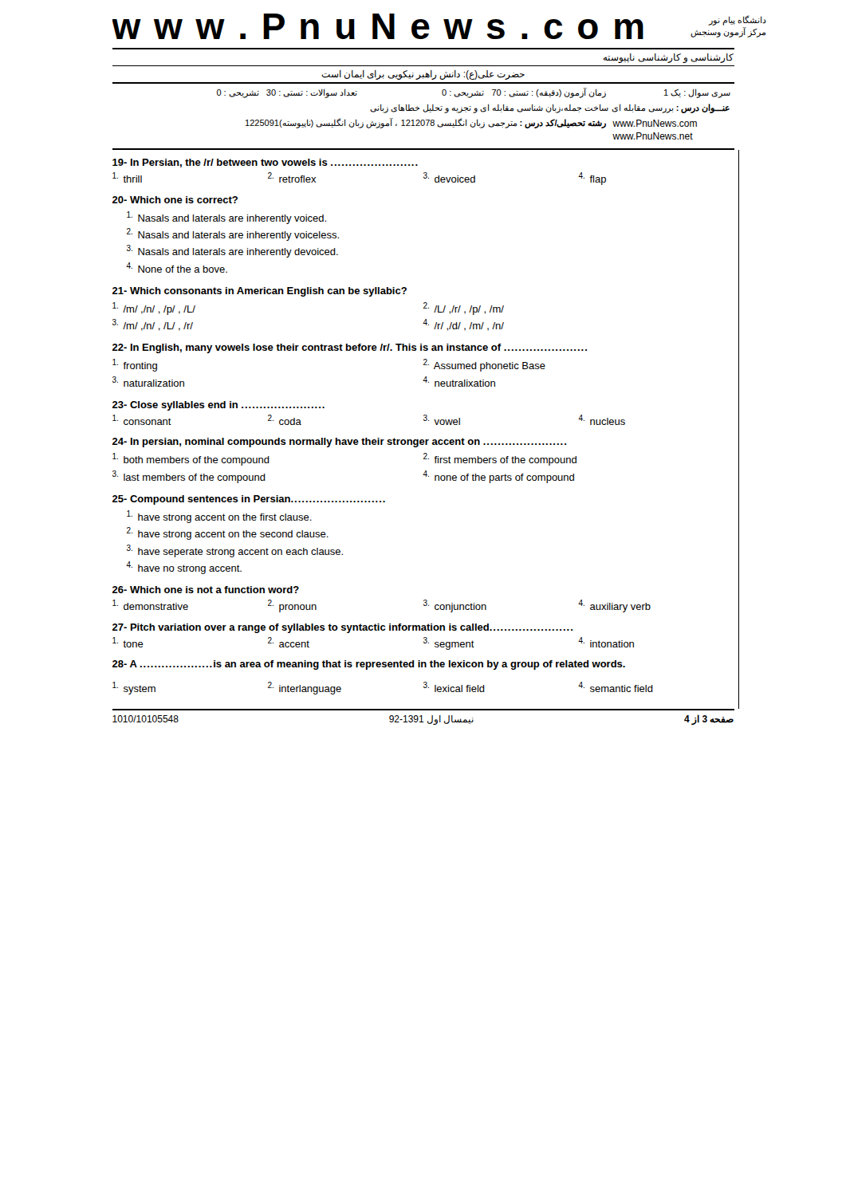w w w . P n u N e w s . c o m
دانشگاه پیام نور
مرکز آزمون وسنجش
کارشناسی و کارشناسی ناپیوسته
حضرت علی(ع): دانش راهبر نیکویی برای ایمان است
| سری سوال : یک 1 | زمان آزمون (دقیقه) : تستی : 70 تشریحی : 0 | تعداد سوالات : تستی : 30 تشریحی : 0 |
| عنـــوان درس : بررسی مقابله ای ساخت جمله،زبان شناسی مقابله ای و تجزیه و تحلیل خطاهای زبانی |
| www.PnuNews.com www.PnuNews.net | رشته تحصیلی/کد درس : مترجمی زبان انگلیسی 1212078 ، آموزش زبان انگلیسی (ناپیوسته)1225091 |
19- In Persian, the /r/ between two vowels is ........................
1. thrill
2. retroflex
3. devoiced
4. flap
20- Which one is correct?
1. Nasals and laterals are inherently voiced.
2. Nasals and laterals are inherently voiceless.
3. Nasals and laterals are inherently devoiced.
4. None of the a bove.
21- Which consonants in American English can be syllabic?
1. /m/ ,/n/ , /p/ , /L/
2. /L/ ,/r/ , /p/ , /m/
3. /m/ ,/n/ , /L/ , /r/
4. /r/ ,/d/ , /m/ , /n/
22- In English, many vowels lose their contrast before /r/. This is an instance of .......................
1. fronting
2. Assumed phonetic Base
3. naturalization
4. neutralixation
23- Close syllables end in .......................
1. consonant
2. coda
3. vowel
4. nucleus
24- In persian, nominal compounds normally have their stronger accent on .......................
1. both members of the compound
2. first members of the compound
3. last members of the compound
4. none of the parts of compound
25- Compound sentences in Persian..........................
1. have strong accent on the first clause.
2. have strong accent on the second clause.
3. have seperate strong accent on each clause.
4. have no strong accent.
26- Which one is not a function word?
1. demonstrative
2. pronoun
3. conjunction
4. auxiliary verb
27- Pitch variation over a range of syllables to syntactic information is called.......................
1. tone
2. accent
3. segment
4. intonation
28- A .................... is an area of meaning that is represented in the lexicon by a group of related words.
1. system
2. interlanguage
3. lexical field
4. semantic field
صفحه 3 از 4
نیمسال اول 1391-92
1010/10105548